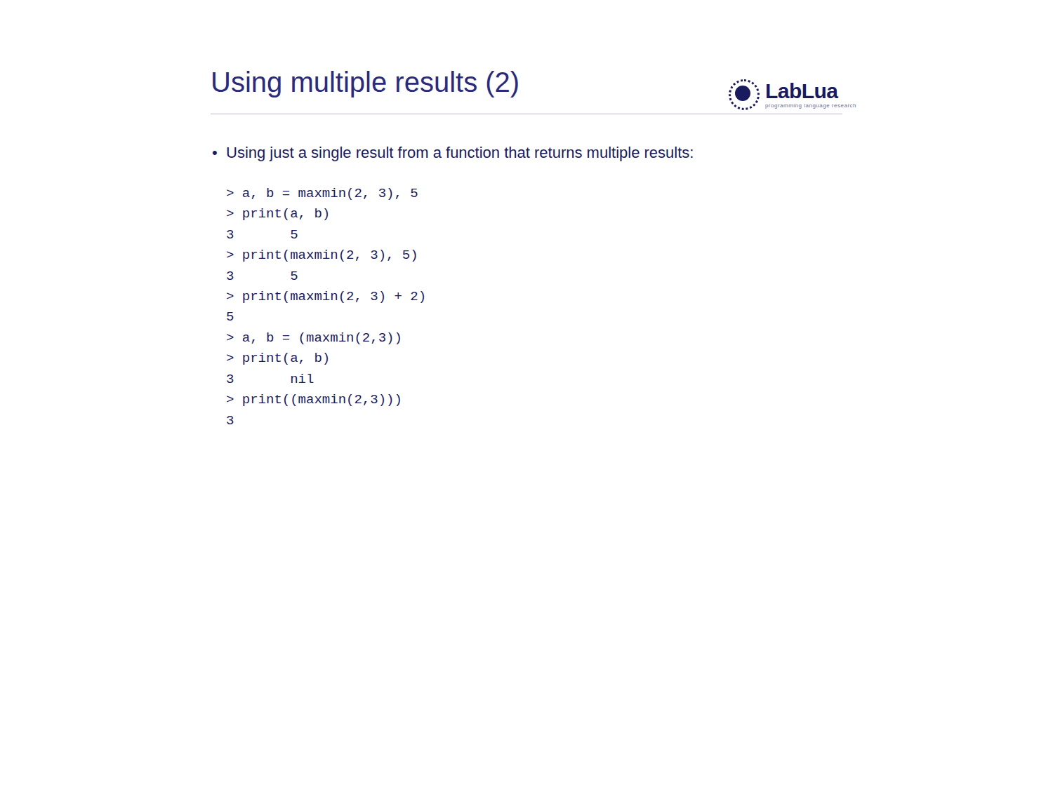LabLua
programming language research
Using multiple results (2)
Using just a single result from a function that returns multiple results:
> a, b = maxmin(2, 3), 5
> print(a, b)
3       5
> print(maxmin(2, 3), 5)
3       5
> print(maxmin(2, 3) + 2)
5
> a, b = (maxmin(2,3))
> print(a, b)
3       nil
> print((maxmin(2,3)))
3